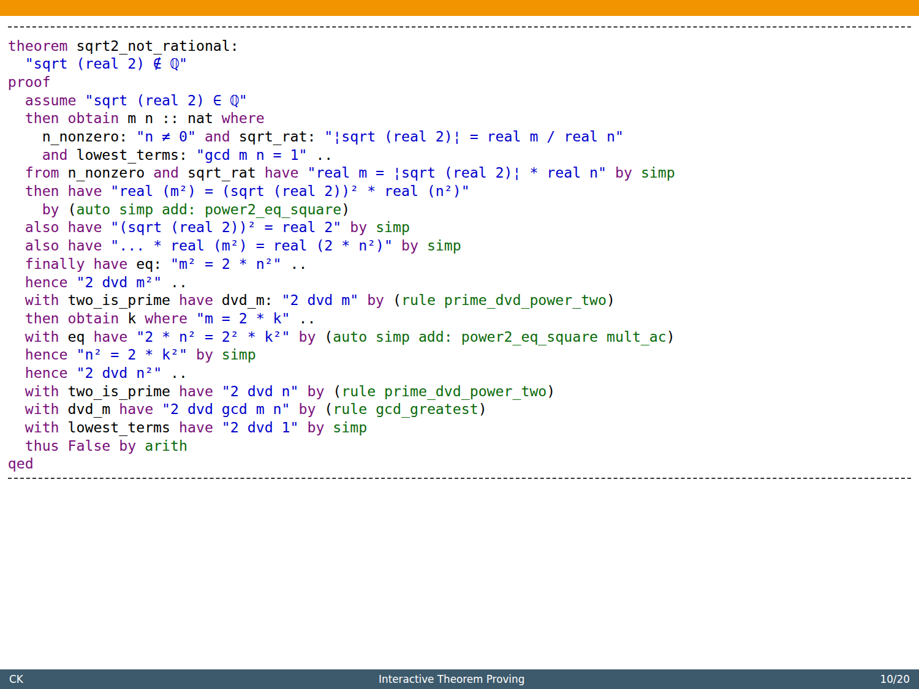theorem sqrt2_not_rational:
  "sqrt (real 2) ∉ ℚ"
proof
  assume "sqrt (real 2) ∈ ℚ"
  then obtain m n :: nat where
    n_nonzero: "n ≠ 0" and sqrt_rat: "¦sqrt (real 2)¦ = real m / real n"
    and lowest_terms: "gcd m n = 1" ..
  from n_nonzero and sqrt_rat have "real m = ¦sqrt (real 2)¦ * real n" by simp
  then have "real (m²) = (sqrt (real 2))² * real (n²)"
    by (auto simp add: power2_eq_square)
  also have "(sqrt (real 2))² = real 2" by simp
  also have "... * real (m²) = real (2 * n²)" by simp
  finally have eq: "m² = 2 * n²" ..
  hence "2 dvd m²" ..
  with two_is_prime have dvd_m: "2 dvd m" by (rule prime_dvd_power_two)
  then obtain k where "m = 2 * k" ..
  with eq have "2 * n² = 2² * k²" by (auto simp add: power2_eq_square mult_ac)
  hence "n² = 2 * k²" by simp
  hence "2 dvd n²" ..
  with two_is_prime have "2 dvd n" by (rule prime_dvd_power_two)
  with dvd_m have "2 dvd gcd m n" by (rule gcd_greatest)
  with lowest_terms have "2 dvd 1" by simp
  thus False by arith
qed
CK Interactive Theorem Proving 10/20